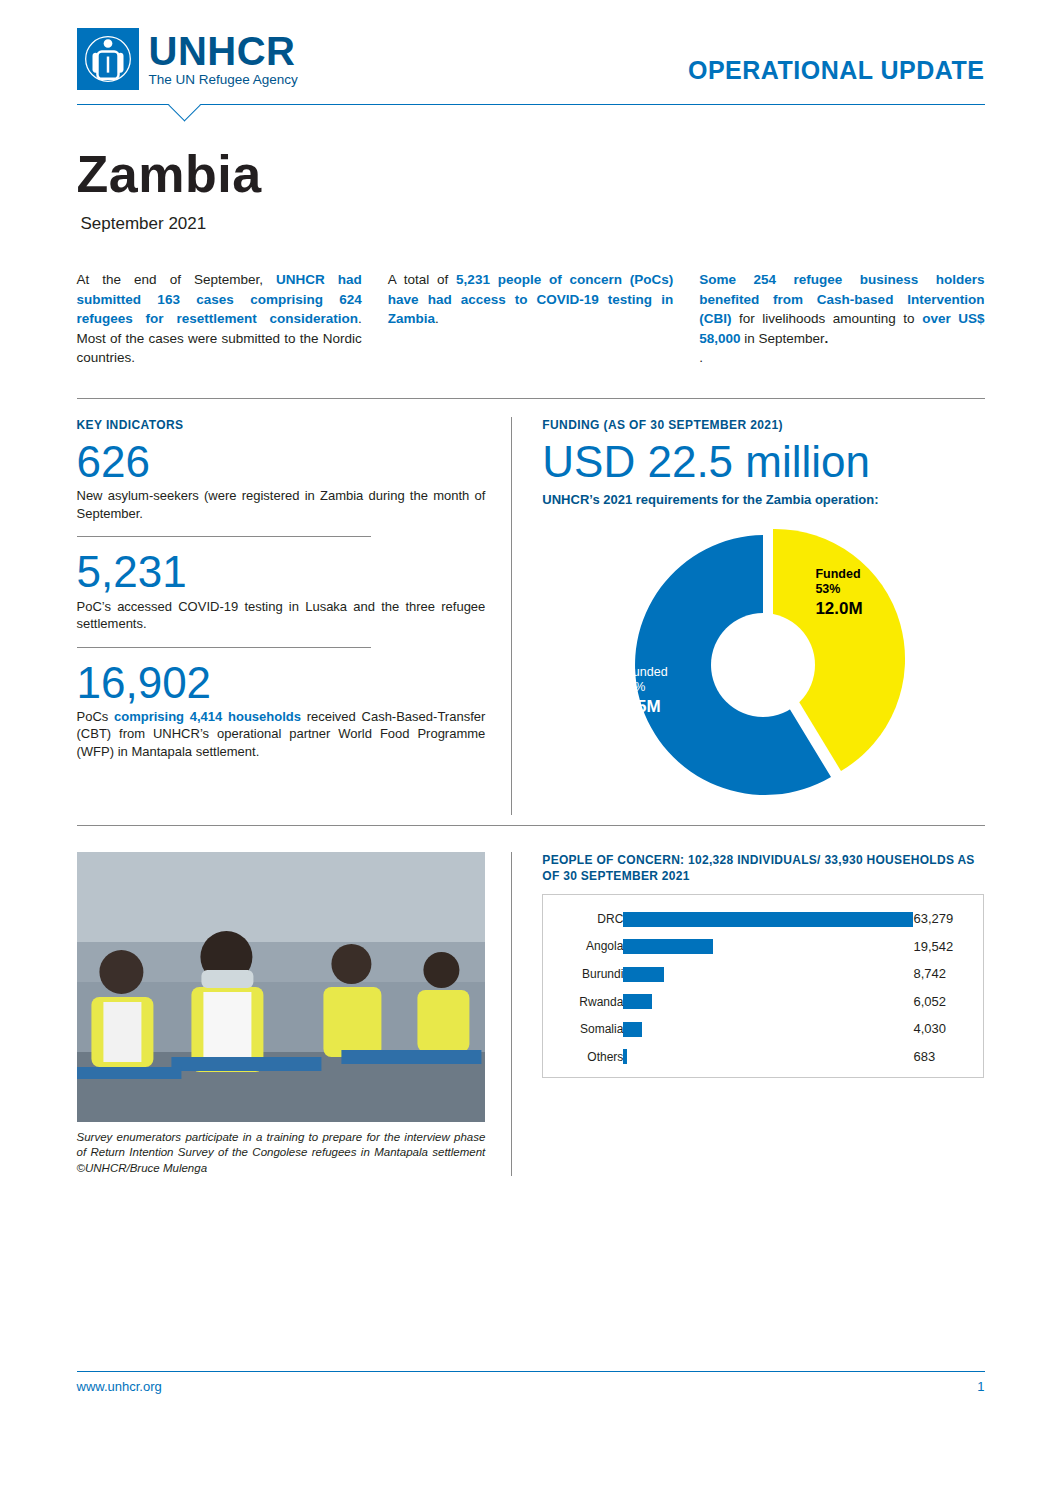UNHCR The UN Refugee Agency
OPERATIONAL UPDATE
Zambia
September 2021
At the end of September, UNHCR had submitted 163 cases comprising 624 refugees for resettlement consideration. Most of the cases were submitted to the Nordic countries.
A total of 5,231 people of concern (PoCs) have had access to COVID-19 testing in Zambia.
Some 254 refugee business holders benefited from Cash-based Intervention (CBI) for livelihoods amounting to over US$ 58,000 in September.
.
KEY INDICATORS
626
New asylum-seekers (were registered in Zambia during the month of September.
5,231
PoC’s accessed COVID-19 testing in Lusaka and the three refugee settlements.
16,902
PoCs comprising 4,414 households received Cash-Based-Transfer (CBT) from UNHCR’s operational partner World Food Programme (WFP) in Mantapala settlement.
FUNDING (AS OF 30 SEPTEMBER 2021)
USD 22.5 million
UNHCR’s 2021 requirements for the Zambia operation:
Funded
53% 12.0M
Unfunded
46% 10.5M
Survey enumerators participate in a training to prepare for the interview phase of Return Intention Survey of the Congolese refugees in Mantapala settlement ©UNHCR/Bruce Mulenga
PEOPLE OF CONCERN: 102,328 INDIVIDUALS/ 33,930 HOUSEHOLDS AS OF 30 SEPTEMBER 2021
| DRC | | 63,279 |
| Angola | | 19,542 |
| Burundi | | 8,742 |
| Rwanda | | 6,052 |
| Somalia | | 4,030 |
| Others | | 683 |
www.unhcr.org 1